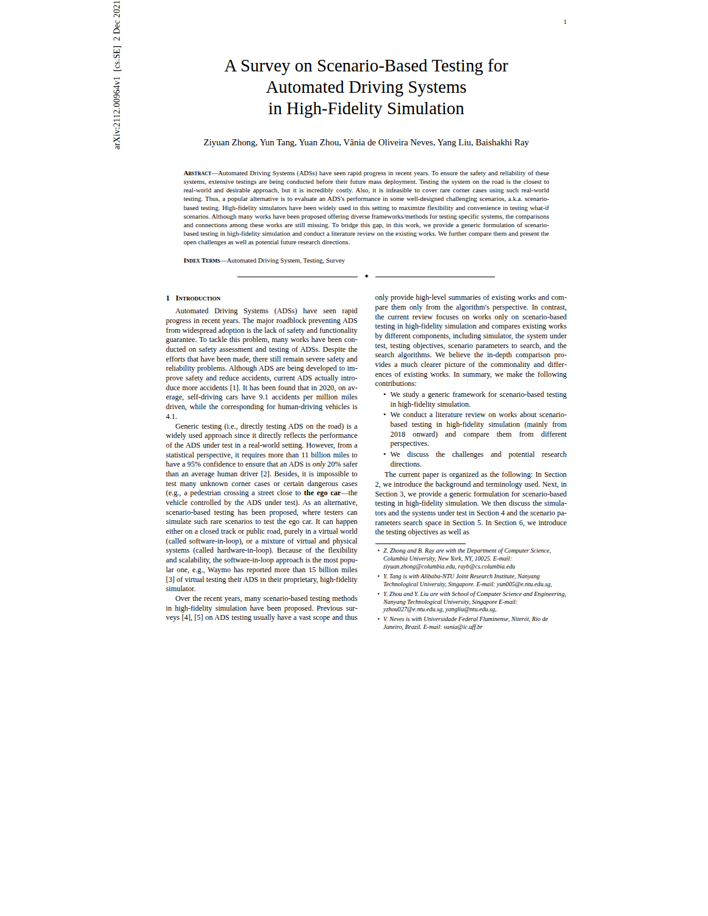1
arXiv:2112.00964v1 [cs.SE] 2 Dec 2021
A Survey on Scenario-Based Testing for
Automated Driving Systems
in High-Fidelity Simulation
Ziyuan Zhong, Yun Tang, Yuan Zhou, Vânia de Oliveira Neves, Yang Liu, Baishakhi Ray
Abstract—Automated Driving Systems (ADSs) have seen rapid progress in recent years. To ensure the safety and reliability of these systems, extensive testings are being conducted before their future mass deployment. Testing the system on the road is the closest to real-world and desirable approach, but it is incredibly costly. Also, it is infeasible to cover rare corner cases using such real-world testing. Thus, a popular alternative is to evaluate an ADS's performance in some well-designed challenging scenarios, a.k.a. scenario-based testing. High-fidelity simulators have been widely used in this setting to maximize flexibility and convenience in testing what-if scenarios. Although many works have been proposed offering diverse frameworks/methods for testing specific systems, the comparisons and connections among these works are still missing. To bridge this gap, in this work, we provide a generic formulation of scenario-based testing in high-fidelity simulation and conduct a literature review on the existing works. We further compare them and present the open challenges as well as potential future research directions.
Index Terms—Automated Driving System, Testing, Survey
✦
1 Introduction
Automated Driving Systems (ADSs) have seen rapid progress in recent years. The major roadblock preventing ADS from widespread adoption is the lack of safety and functionality guarantee. To tackle this problem, many works have been conducted on safety assessment and testing of ADSs. Despite the efforts that have been made, there still remain severe safety and reliability problems. Although ADS are being developed to improve safety and reduce accidents, current ADS actually introduce more accidents [1]. It has been found that in 2020, on average, self-driving cars have 9.1 accidents per million miles driven, while the corresponding for human-driving vehicles is 4.1.
Generic testing (i.e., directly testing ADS on the road) is a widely used approach since it directly reflects the performance of the ADS under test in a real-world setting. However, from a statistical perspective, it requires more than 11 billion miles to have a 95% confidence to ensure that an ADS is only 20% safer than an average human driver [2]. Besides, it is impossible to test many unknown corner cases or certain dangerous cases (e.g., a pedestrian crossing a street close to the ego car—the vehicle controlled by the ADS under test). As an alternative, scenario-based testing has been proposed, where testers can simulate such rare scenarios to test the ego car. It can happen either on a closed track or public road, purely in a virtual world (called software-in-loop), or a mixture of virtual and physical systems (called hardware-in-loop). Because of the flexibility and scalability, the software-in-loop approach is the most popular one, e.g., Waymo has reported more than 15 billion miles [3] of virtual testing their ADS in their proprietary, high-fidelity simulator.
Over the recent years, many scenario-based testing methods in high-fidelity simulation have been proposed. Previous surveys [4], [5] on ADS testing usually have a vast scope and thus only provide high-level summaries of existing works and compare them only from the algorithm's perspective. In contrast, the current review focuses on works only on scenario-based testing in high-fidelity simulation and compares existing works by different components, including simulator, the system under test, testing objectives, scenario parameters to search, and the search algorithms. We believe the in-depth comparison provides a much clearer picture of the commonality and differences of existing works. In summary, we make the following contributions:
We study a generic framework for scenario-based testing in high-fidelity simulation.
We conduct a literature review on works about scenario-based testing in high-fidelity simulation (mainly from 2018 onward) and compare them from different perspectives.
We discuss the challenges and potential research directions.
The current paper is organized as the following: In Section 2, we introduce the background and terminology used. Next, in Section 3, we provide a generic formulation for scenario-based testing in high-fidelity simulation. We then discuss the simulators and the systems under test in Section 4 and the scenario parameters search space in Section 5. In Section 6, we introduce the testing objectives as well as
Z. Zhong and B. Ray are with the Department of Computer Science, Columbia University, New York, NY, 10025. E-mail: ziyuan.zhong@columbia.edu, rayb@cs.columbia.edu
Y. Tang is with Alibaba-NTU Joint Research Institute, Nanyang Technological University, Singapore. E-mail: yun005@e.ntu.edu.sg,
Y. Zhou and Y. Liu are with School of Computer Science and Engineering, Nanyang Technological University, Singapore E-mail: yzhou027@e.ntu.edu.sg, yangliu@ntu.edu.sg,
V. Neves is with Universidade Federal Fluminense, Niterói, Rio de Janeiro, Brazil. E-mail: vania@ic.uff.br